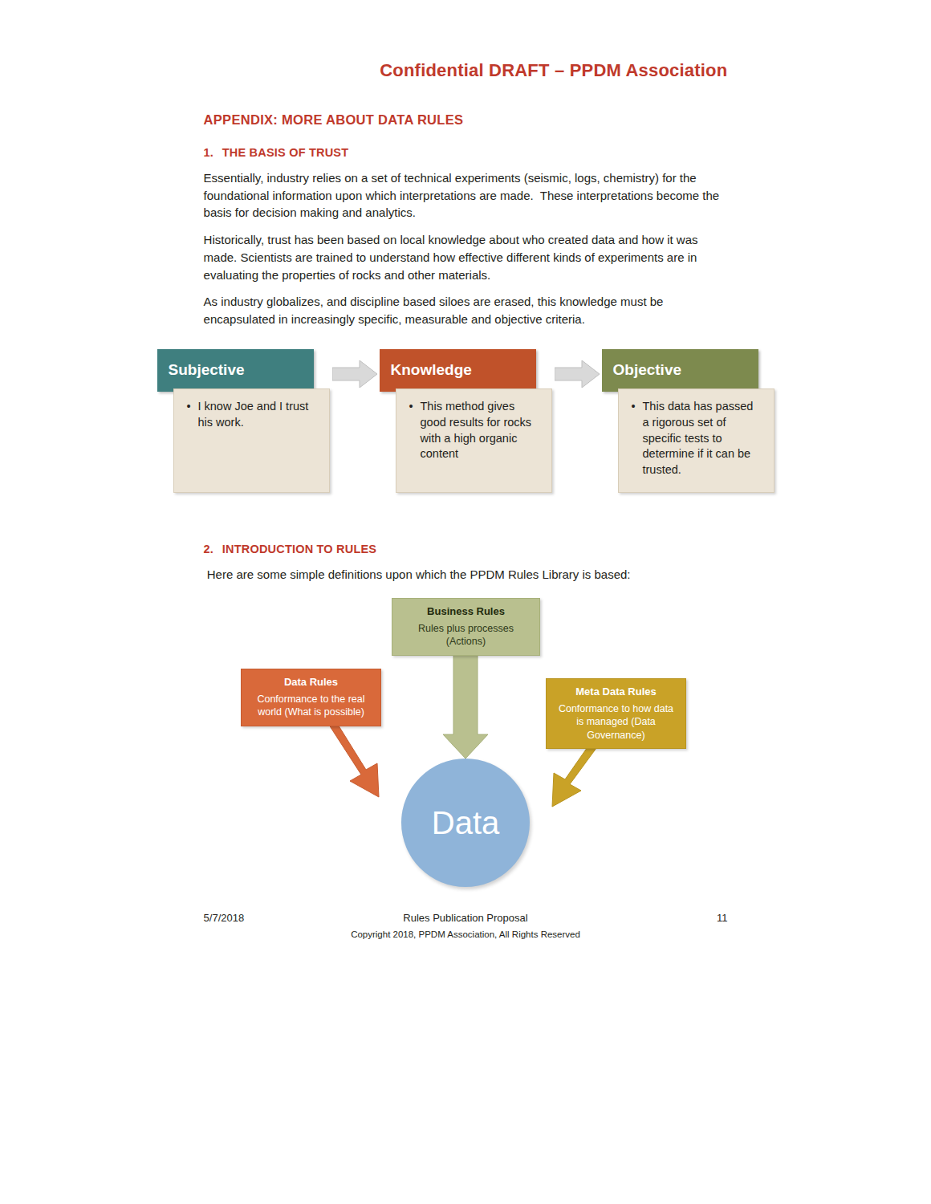Confidential DRAFT – PPDM Association
Appendix: More About Data Rules
1. The Basis of Trust
Essentially, industry relies on a set of technical experiments (seismic, logs, chemistry) for the foundational information upon which interpretations are made. These interpretations become the basis for decision making and analytics.
Historically, trust has been based on local knowledge about who created data and how it was made. Scientists are trained to understand how effective different kinds of experiments are in evaluating the properties of rocks and other materials.
As industry globalizes, and discipline based siloes are erased, this knowledge must be encapsulated in increasingly specific, measurable and objective criteria.
Subjective
I know Joe and I trust his work.
Knowledge
This method gives good results for rocks with a high organic content
Objective
This data has passed a rigorous set of specific tests to determine if it can be trusted.
2. Introduction to Rules
Here are some simple definitions upon which the PPDM Rules Library is based:
Business Rules Rules plus processes (Actions)
Data Rules Conformance to the real world (What is possible)
Meta Data Rules Conformance to how data is managed (Data Governance)
Data
5/7/2018
Rules Publication Proposal Copyright 2018, PPDM Association, All Rights Reserved
11